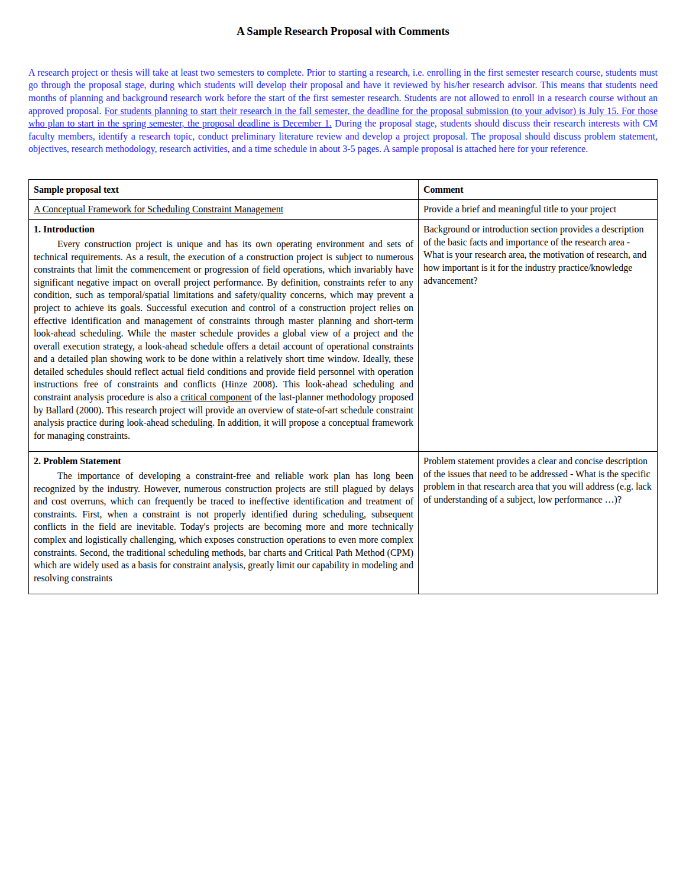A Sample Research Proposal with Comments
A research project or thesis will take at least two semesters to complete. Prior to starting a research, i.e. enrolling in the first semester research course, students must go through the proposal stage, during which students will develop their proposal and have it reviewed by his/her research advisor. This means that students need months of planning and background research work before the start of the first semester research. Students are not allowed to enroll in a research course without an approved proposal. For students planning to start their research in the fall semester, the deadline for the proposal submission (to your advisor) is July 15. For those who plan to start in the spring semester, the proposal deadline is December 1. During the proposal stage, students should discuss their research interests with CM faculty members, identify a research topic, conduct preliminary literature review and develop a project proposal. The proposal should discuss problem statement, objectives, research methodology, research activities, and a time schedule in about 3-5 pages. A sample proposal is attached here for your reference.
| Sample proposal text | Comment |
| --- | --- |
| A Conceptual Framework for Scheduling Constraint Management | Provide a brief and meaningful title to your project |
| 1. Introduction Every construction project is unique and has its own operating environment and sets of technical requirements. As a result, the execution of a construction project is subject to numerous constraints that limit the commencement or progression of field operations, which invariably have significant negative impact on overall project performance. By definition, constraints refer to any condition, such as temporal/spatial limitations and safety/quality concerns, which may prevent a project to achieve its goals. Successful execution and control of a construction project relies on effective identification and management of constraints through master planning and short-term look-ahead scheduling. While the master schedule provides a global view of a project and the overall execution strategy, a look-ahead schedule offers a detail account of operational constraints and a detailed plan showing work to be done within a relatively short time window. Ideally, these detailed schedules should reflect actual field conditions and provide field personnel with operation instructions free of constraints and conflicts (Hinze 2008). This look-ahead scheduling and constraint analysis procedure is also a critical component of the last-planner methodology proposed by Ballard (2000). This research project will provide an overview of state-of-art schedule constraint analysis practice during look-ahead scheduling. In addition, it will propose a conceptual framework for managing constraints. | Background or introduction section provides a description of the basic facts and importance of the research area - What is your research area, the motivation of research, and how important is it for the industry practice/knowledge advancement? |
| 2. Problem Statement The importance of developing a constraint-free and reliable work plan has long been recognized by the industry. However, numerous construction projects are still plagued by delays and cost overruns, which can frequently be traced to ineffective identification and treatment of constraints. First, when a constraint is not properly identified during scheduling, subsequent conflicts in the field are inevitable. Today's projects are becoming more and more technically complex and logistically challenging, which exposes construction operations to even more complex constraints. Second, the traditional scheduling methods, bar charts and Critical Path Method (CPM) which are widely used as a basis for constraint analysis, greatly limit our capability in modeling and resolving constraints | Problem statement provides a clear and concise description of the issues that need to be addressed - What is the specific problem in that research area that you will address (e.g. lack of understanding of a subject, low performance …)? |